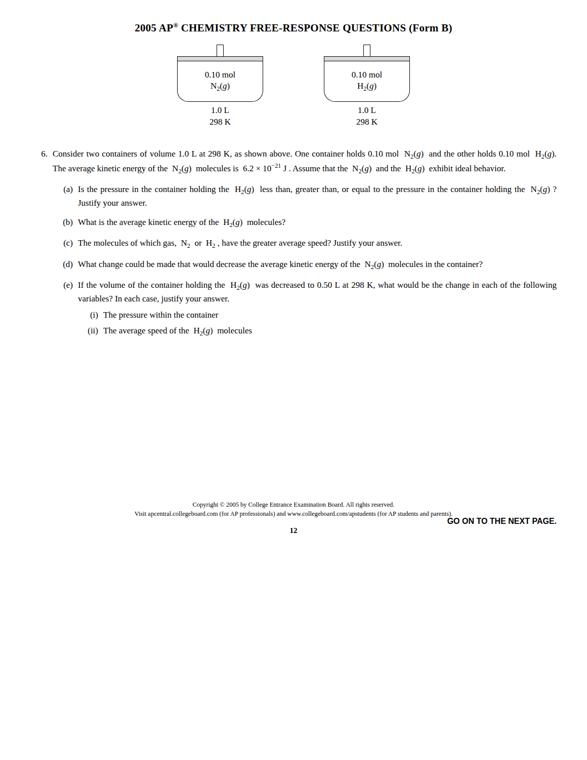2005 AP® CHEMISTRY FREE-RESPONSE QUESTIONS (Form B)
0.10 mol
N2(g)
1.0 L
298 K
0.10 mol
H2(g)
1.0 L
298 K
6.
Consider two containers of volume 1.0 L at 298 K, as shown above. One container holds 0.10 mol N2(g) and the other holds 0.10 mol H2(g). The average kinetic energy of the N2(g) molecules is 6.2 × 10−21 J . Assume that the N2(g) and the H2(g) exhibit ideal behavior.
(a) Is the pressure in the container holding the H2(g) less than, greater than, or equal to the pressure in the container holding the N2(g) ? Justify your answer.
(b) What is the average kinetic energy of the H2(g) molecules?
(c) The molecules of which gas, N2 or H2 , have the greater average speed? Justify your answer.
(d) What change could be made that would decrease the average kinetic energy of the N2(g) molecules in the container?
(e) If the volume of the container holding the H2(g) was decreased to 0.50 L at 298 K, what would be the change in each of the following variables? In each case, justify your answer.
(i) The pressure within the container
(ii) The average speed of the H2(g) molecules
Copyright © 2005 by College Entrance Examination Board. All rights reserved.
Visit apcentral.collegeboard.com (for AP professionals) and www.collegeboard.com/apstudents (for AP students and parents).
12 GO ON TO THE NEXT PAGE.